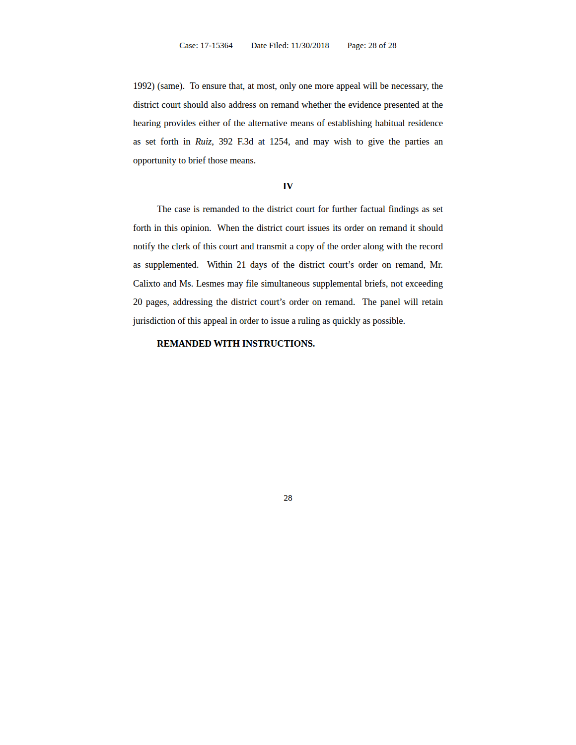Case: 17-15364 Date Filed: 11/30/2018 Page: 28 of 28
1992) (same). To ensure that, at most, only one more appeal will be necessary, the district court should also address on remand whether the evidence presented at the hearing provides either of the alternative means of establishing habitual residence as set forth in Ruiz, 392 F.3d at 1254, and may wish to give the parties an opportunity to brief those means.
IV
The case is remanded to the district court for further factual findings as set forth in this opinion. When the district court issues its order on remand it should notify the clerk of this court and transmit a copy of the order along with the record as supplemented. Within 21 days of the district court’s order on remand, Mr. Calixto and Ms. Lesmes may file simultaneous supplemental briefs, not exceeding 20 pages, addressing the district court’s order on remand. The panel will retain jurisdiction of this appeal in order to issue a ruling as quickly as possible.
REMANDED WITH INSTRUCTIONS.
28